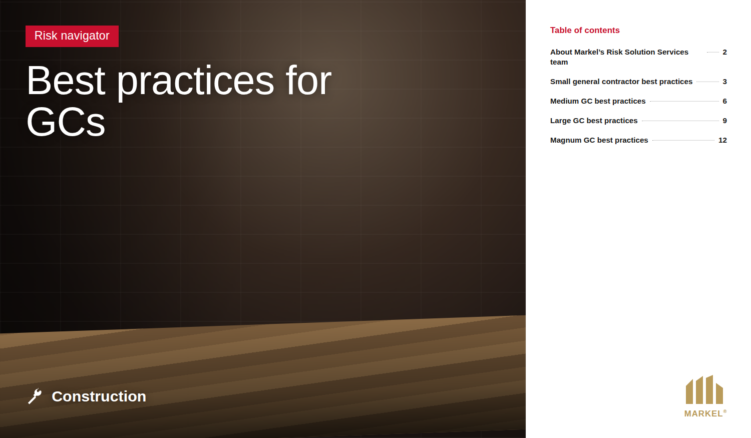Risk navigator
Best practices for GCs
Construction
Table of contents
About Markel’s Risk Solution Services team 2
Small general contractor best practices 3
Medium GC best practices 6
Large GC best practices 9
Magnum GC best practices 12
MARKEL®